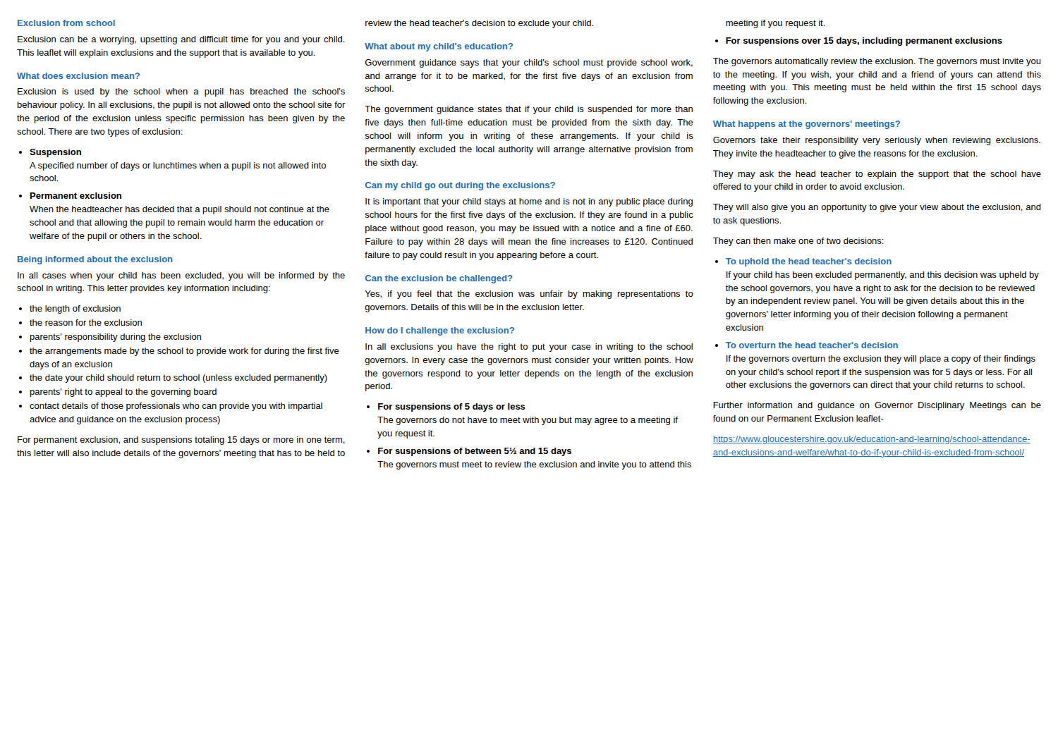Exclusion from school
Exclusion can be a worrying, upsetting and difficult time for you and your child. This leaflet will explain exclusions and the support that is available to you.
What does exclusion mean?
Exclusion is used by the school when a pupil has breached the school's behaviour policy. In all exclusions, the pupil is not allowed onto the school site for the period of the exclusion unless specific permission has been given by the school. There are two types of exclusion:
Suspension
A specified number of days or lunchtimes when a pupil is not allowed into school.
Permanent exclusion
When the headteacher has decided that a pupil should not continue at the school and that allowing the pupil to remain would harm the education or welfare of the pupil or others in the school.
Being informed about the exclusion
In all cases when your child has been excluded, you will be informed by the school in writing. This letter provides key information including:
the length of exclusion
the reason for the exclusion
parents' responsibility during the exclusion
the arrangements made by the school to provide work for during the first five days of an exclusion
the date your child should return to school (unless excluded permanently)
parents' right to appeal to the governing board
contact details of those professionals who can provide you with impartial advice and guidance on the exclusion process)
For permanent exclusion, and suspensions totaling 15 days or more in one term, this letter will also include details of the governors' meeting that has to be held to review the head teacher's decision to exclude your child.
What about my child's education?
Government guidance says that your child's school must provide school work, and arrange for it to be marked, for the first five days of an exclusion from school.
The government guidance states that if your child is suspended for more than five days then full-time education must be provided from the sixth day. The school will inform you in writing of these arrangements. If your child is permanently excluded the local authority will arrange alternative provision from the sixth day.
Can my child go out during the exclusions?
It is important that your child stays at home and is not in any public place during school hours for the first five days of the exclusion. If they are found in a public place without good reason, you may be issued with a notice and a fine of £60. Failure to pay within 28 days will mean the fine increases to £120. Continued failure to pay could result in you appearing before a court.
Can the exclusion be challenged?
Yes, if you feel that the exclusion was unfair by making representations to governors. Details of this will be in the exclusion letter.
How do I challenge the exclusion?
In all exclusions you have the right to put your case in writing to the school governors. In every case the governors must consider your written points. How the governors respond to your letter depends on the length of the exclusion period.
For suspensions of 5 days or less
The governors do not have to meet with you but may agree to a meeting if you request it.
For suspensions of between 5½ and 15 days
The governors must meet to review the exclusion and invite you to attend this meeting if you request it.
For suspensions over 15 days, including permanent exclusions
The governors automatically review the exclusion. The governors must invite you to the meeting. If you wish, your child and a friend of yours can attend this meeting with you. This meeting must be held within the first 15 school days following the exclusion.
What happens at the governors' meetings?
Governors take their responsibility very seriously when reviewing exclusions. They invite the headteacher to give the reasons for the exclusion.
They may ask the head teacher to explain the support that the school have offered to your child in order to avoid exclusion.
They will also give you an opportunity to give your view about the exclusion, and to ask questions.
They can then make one of two decisions:
To uphold the head teacher's decision
If your child has been excluded permanently, and this decision was upheld by the school governors, you have a right to ask for the decision to be reviewed by an independent review panel. You will be given details about this in the governors' letter informing you of their decision following a permanent exclusion
To overturn the head teacher's decision
If the governors overturn the exclusion they will place a copy of their findings on your child's school report if the suspension was for 5 days or less. For all other exclusions the governors can direct that your child returns to school.
Further information and guidance on Governor Disciplinary Meetings can be found on our Permanent Exclusion leaflet-
https://www.gloucestershire.gov.uk/education-and-learning/school-attendance-and-exclusions-and-welfare/what-to-do-if-your-child-is-excluded-from-school/